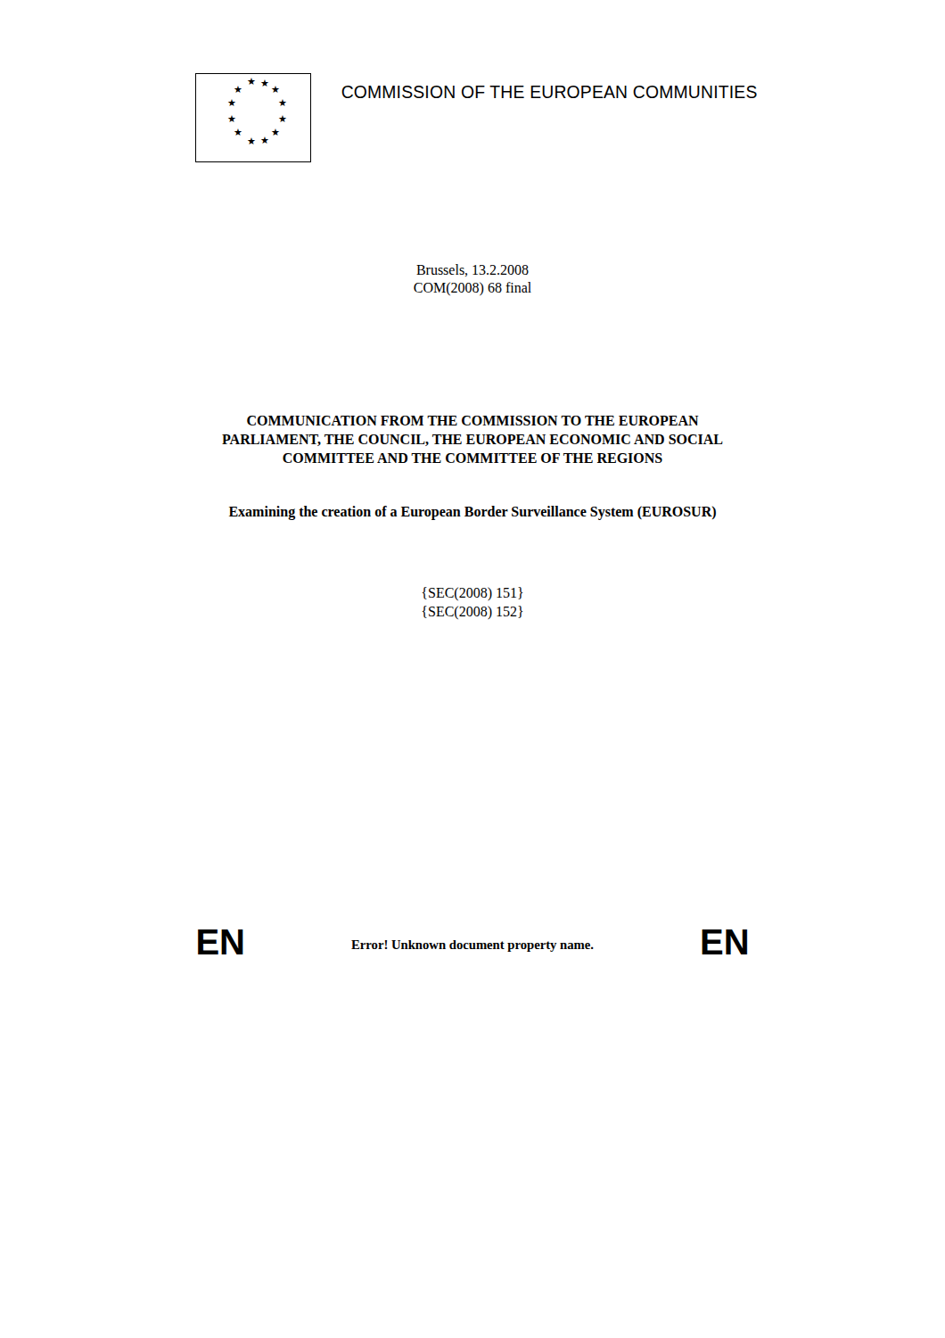★ ★ ★ ★ ★ ★ ★ ★ ★ ★ ★ ★
COMMISSION OF THE EUROPEAN COMMUNITIES
Brussels, 13.2.2008
COM(2008) 68 final
COMMUNICATION FROM THE COMMISSION TO THE EUROPEAN PARLIAMENT, THE COUNCIL, THE EUROPEAN ECONOMIC AND SOCIAL COMMITTEE AND THE COMMITTEE OF THE REGIONS
Examining the creation of a European Border Surveillance System (EUROSUR)
{SEC(2008) 151}
{SEC(2008) 152}
EN
Error! Unknown document property name.
EN